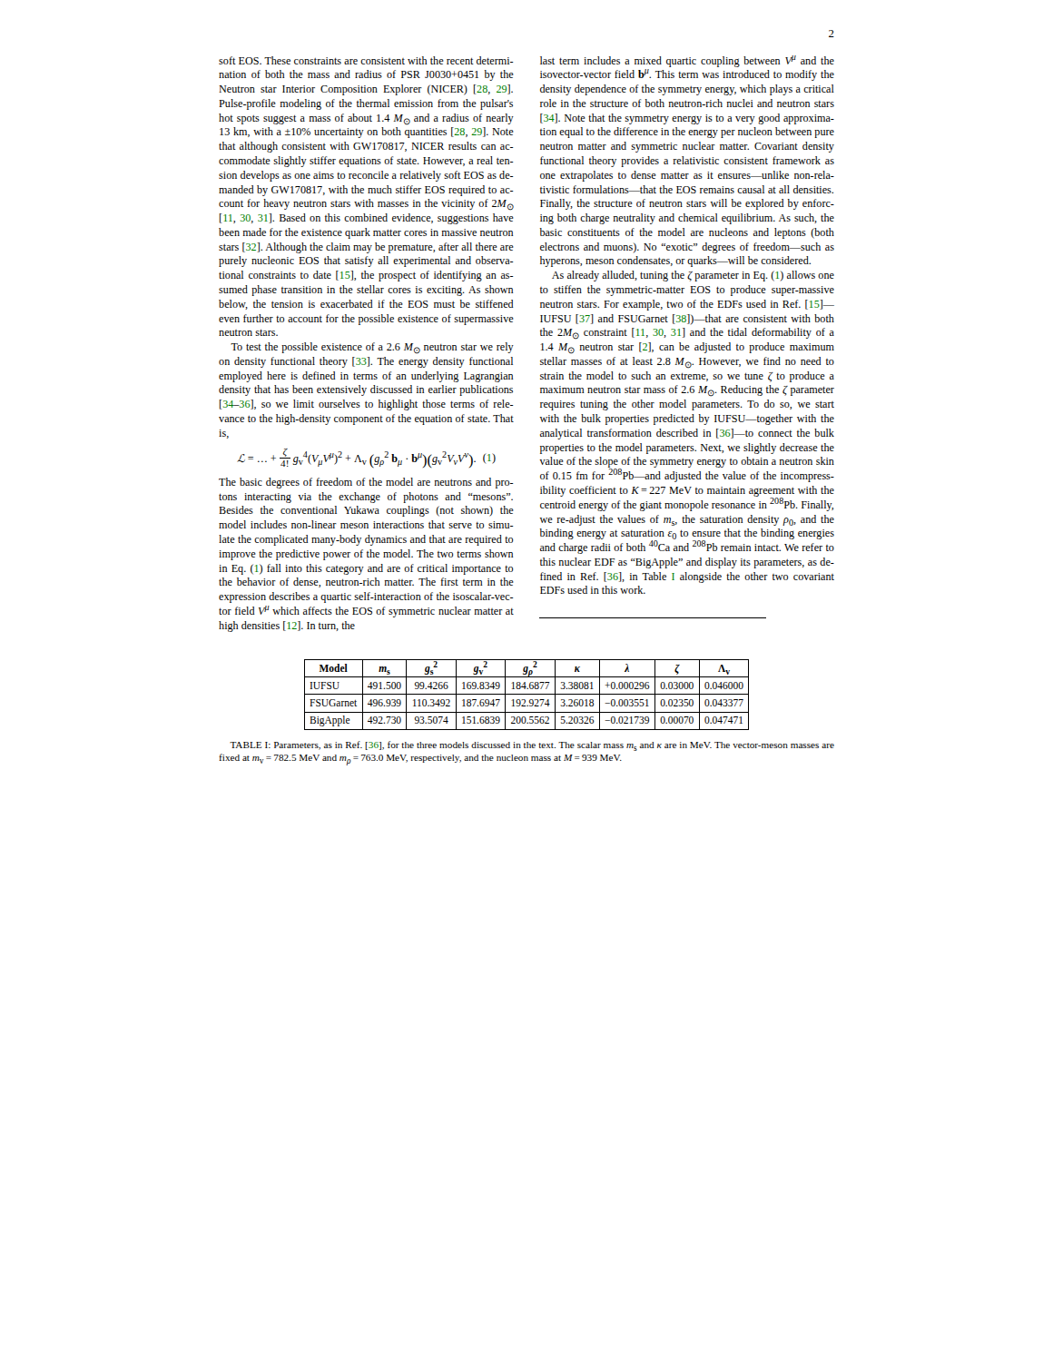2
soft EOS. These constraints are consistent with the recent determination of both the mass and radius of PSR J0030+0451 by the Neutron star Interior Composition Explorer (NICER) [28, 29]. Pulse-profile modeling of the thermal emission from the pulsar's hot spots suggest a mass of about 1.4 M⊙ and a radius of nearly 13 km, with a ±10% uncertainty on both quantities [28, 29]. Note that although consistent with GW170817, NICER results can accommodate slightly stiffer equations of state. However, a real tension develops as one aims to reconcile a relatively soft EOS as demanded by GW170817, with the much stiffer EOS required to account for heavy neutron stars with masses in the vicinity of 2M⊙ [11, 30, 31]. Based on this combined evidence, suggestions have been made for the existence quark matter cores in massive neutron stars [32]. Although the claim may be premature, after all there are purely nucleonic EOS that satisfy all experimental and observational constraints to date [15], the prospect of identifying an assumed phase transition in the stellar cores is exciting. As shown below, the tension is exacerbated if the EOS must be stiffened even further to account for the possible existence of supermassive neutron stars.
To test the possible existence of a 2.6 M⊙ neutron star we rely on density functional theory [33]. The energy density functional employed here is defined in terms of an underlying Lagrangian density that has been extensively discussed in earlier publications [34–36], so we limit ourselves to highlight those terms of relevance to the high-density component of the equation of state. That is,
ℒ = … + ζ 4! gv4(VμVμ)2 + Λv (gρ2 bμ · bμ)(gv2VνVν). (1)
The basic degrees of freedom of the model are neutrons and protons interacting via the exchange of photons and “mesons”. Besides the conventional Yukawa couplings (not shown) the model includes non-linear meson interactions that serve to simulate the complicated many-body dynamics and that are required to improve the predictive power of the model. The two terms shown in Eq. (1) fall into this category and are of critical importance to the behavior of dense, neutron-rich matter. The first term in the expression describes a quartic self-interaction of the isoscalar-vector field Vμ which affects the EOS of symmetric nuclear matter at high densities [12]. In turn, the
last term includes a mixed quartic coupling between Vμ and the isovector-vector field bμ. This term was introduced to modify the density dependence of the symmetry energy, which plays a critical role in the structure of both neutron-rich nuclei and neutron stars [34]. Note that the symmetry energy is to a very good approximation equal to the difference in the energy per nucleon between pure neutron matter and symmetric nuclear matter. Covariant density functional theory provides a relativistic consistent framework as one extrapolates to dense matter as it ensures—unlike non-relativistic formulations—that the EOS remains causal at all densities. Finally, the structure of neutron stars will be explored by enforcing both charge neutrality and chemical equilibrium. As such, the basic constituents of the model are nucleons and leptons (both electrons and muons). No “exotic” degrees of freedom—such as hyperons, meson condensates, or quarks—will be considered.
As already alluded, tuning the ζ parameter in Eq. (1) allows one to stiffen the symmetric-matter EOS to produce super-massive neutron stars. For example, two of the EDFs used in Ref. [15]—IUFSU [37] and FSUGarnet [38])—that are consistent with both the 2M⊙ constraint [11, 30, 31] and the tidal deformability of a 1.4 M⊙ neutron star [2], can be adjusted to produce maximum stellar masses of at least 2.8 M⊙. However, we find no need to strain the model to such an extreme, so we tune ζ to produce a maximum neutron star mass of 2.6 M⊙. Reducing the ζ parameter requires tuning the other model parameters. To do so, we start with the bulk properties predicted by IUFSU—together with the analytical transformation described in [36]—to connect the bulk properties to the model parameters. Next, we slightly decrease the value of the slope of the symmetry energy to obtain a neutron skin of 0.15 fm for 208Pb—and adjusted the value of the incompressibility coefficient to K = 227 MeV to maintain agreement with the centroid energy of the giant monopole resonance in 208Pb. Finally, we re-adjust the values of ms, the saturation density ρ0, and the binding energy at saturation ε0 to ensure that the binding energies and charge radii of both 40Ca and 208Pb remain intact. We refer to this nuclear EDF as “BigApple” and display its parameters, as defined in Ref. [36], in Table I alongside the other two covariant EDFs used in this work.
| Model | m s | g s 2 | g v 2 | g ρ 2 | κ | λ | ζ | Λ v |
| --- | --- | --- | --- | --- | --- | --- | --- | --- |
| IUFSU | 491.500 | 99.4266 | 169.8349 | 184.6877 | 3.38081 | +0.000296 | 0.03000 | 0.046000 |
| FSUGarnet | 496.939 | 110.3492 | 187.6947 | 192.9274 | 3.26018 | −0.003551 | 0.02350 | 0.043377 |
| BigApple | 492.730 | 93.5074 | 151.6839 | 200.5562 | 5.20326 | −0.021739 | 0.00070 | 0.047471 |
TABLE I: Parameters, as in Ref. [36], for the three models discussed in the text. The scalar mass ms and κ are in MeV. The vector-meson masses are fixed at mv = 782.5 MeV and mρ = 763.0 MeV, respectively, and the nucleon mass at M = 939 MeV.